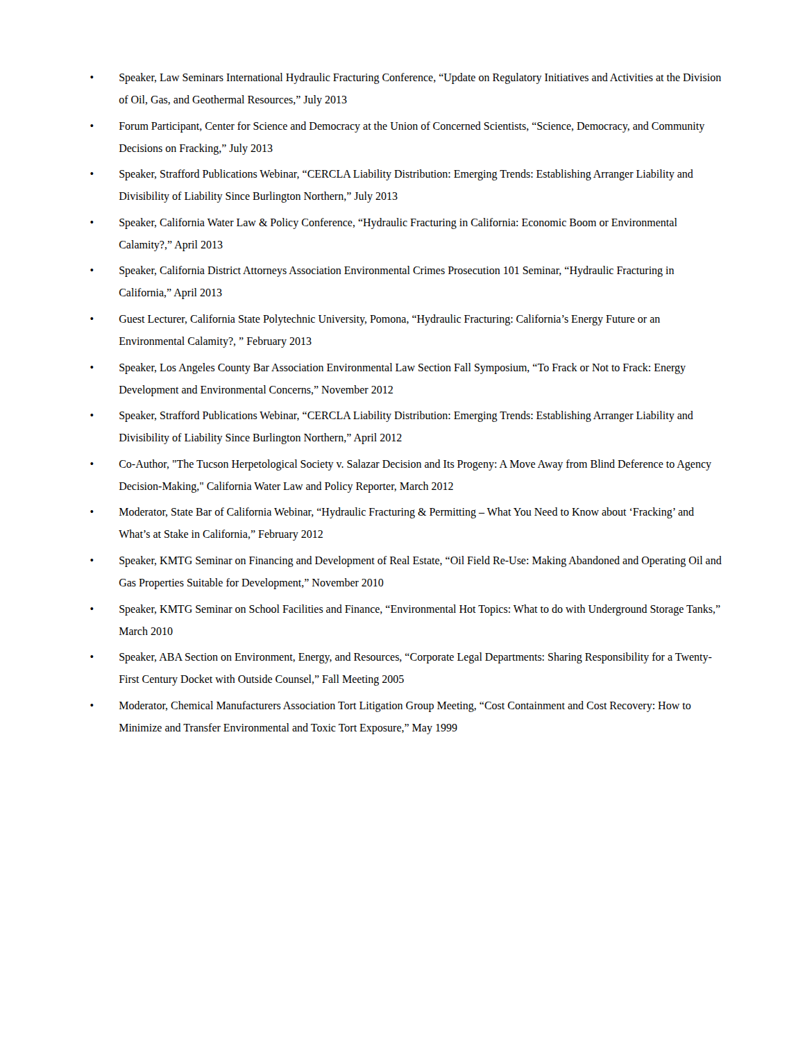Speaker, Law Seminars International Hydraulic Fracturing Conference, “Update on Regulatory Initiatives and Activities at the Division of Oil, Gas, and Geothermal Resources,” July 2013
Forum Participant, Center for Science and Democracy at the Union of Concerned Scientists, “Science, Democracy, and Community Decisions on Fracking,” July 2013
Speaker, Strafford Publications Webinar, “CERCLA Liability Distribution: Emerging Trends: Establishing Arranger Liability and Divisibility of Liability Since Burlington Northern,” July 2013
Speaker, California Water Law & Policy Conference, “Hydraulic Fracturing in California: Economic Boom or Environmental Calamity?,” April 2013
Speaker, California District Attorneys Association Environmental Crimes Prosecution 101 Seminar, “Hydraulic Fracturing in California,” April 2013
Guest Lecturer, California State Polytechnic University, Pomona, “Hydraulic Fracturing: California’s Energy Future or an Environmental Calamity?, ” February 2013
Speaker, Los Angeles County Bar Association Environmental Law Section Fall Symposium, “To Frack or Not to Frack: Energy Development and Environmental Concerns,” November 2012
Speaker, Strafford Publications Webinar, “CERCLA Liability Distribution: Emerging Trends: Establishing Arranger Liability and Divisibility of Liability Since Burlington Northern,” April 2012
Co-Author, "The Tucson Herpetological Society v. Salazar Decision and Its Progeny: A Move Away from Blind Deference to Agency Decision-Making," California Water Law and Policy Reporter, March 2012
Moderator, State Bar of California Webinar, “Hydraulic Fracturing & Permitting – What You Need to Know about ‘Fracking’ and What’s at Stake in California,” February 2012
Speaker, KMTG Seminar on Financing and Development of Real Estate, “Oil Field Re-Use: Making Abandoned and Operating Oil and Gas Properties Suitable for Development,” November 2010
Speaker, KMTG Seminar on School Facilities and Finance, “Environmental Hot Topics: What to do with Underground Storage Tanks,” March 2010
Speaker, ABA Section on Environment, Energy, and Resources, “Corporate Legal Departments: Sharing Responsibility for a Twenty-First Century Docket with Outside Counsel,” Fall Meeting 2005
Moderator, Chemical Manufacturers Association Tort Litigation Group Meeting, “Cost Containment and Cost Recovery: How to Minimize and Transfer Environmental and Toxic Tort Exposure,” May 1999